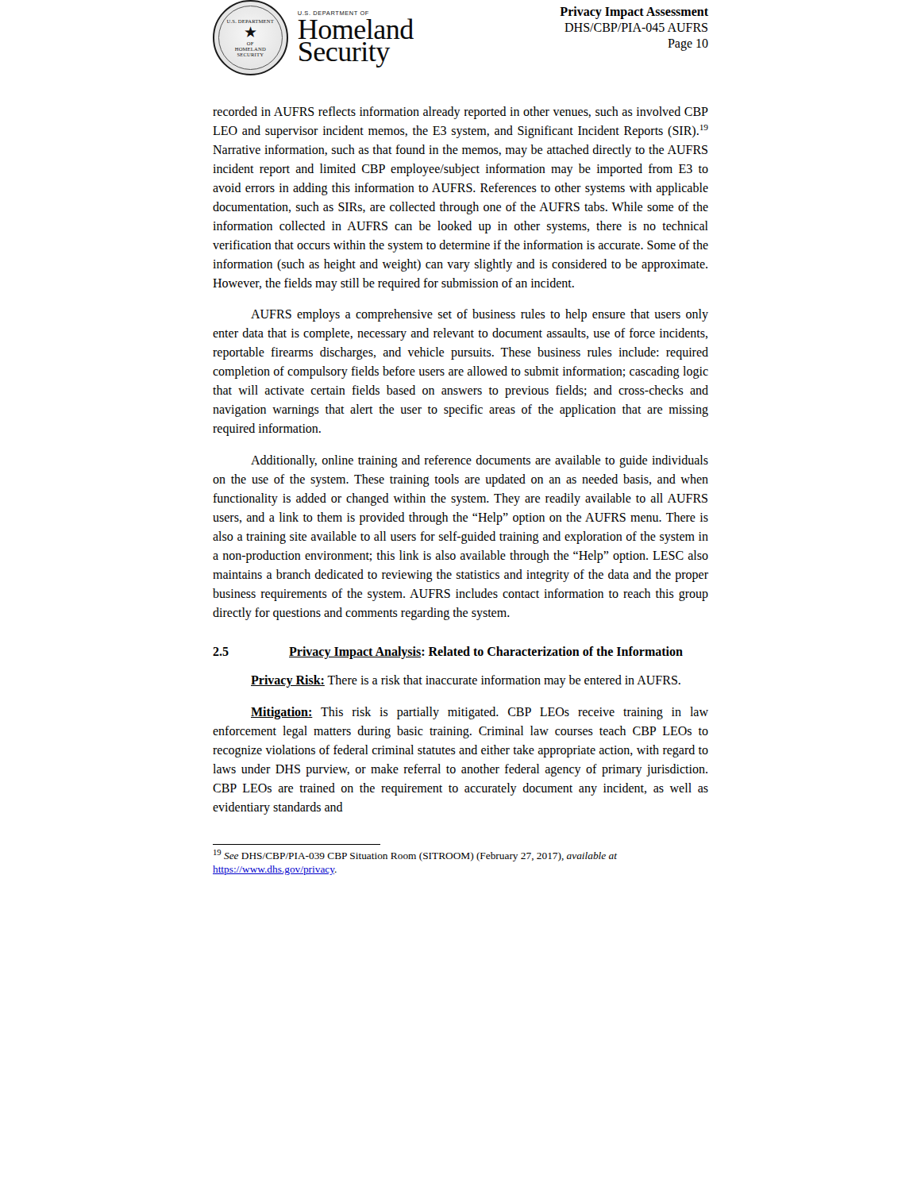U.S. DEPARTMENT ★ OF
HOMELAND
SECURITY
U.S. Department of
Homeland Security
Privacy Impact Assessment
DHS/CBP/PIA-045 AUFRS
Page 10
recorded in AUFRS reflects information already reported in other venues, such as involved CBP LEO and supervisor incident memos, the E3 system, and Significant Incident Reports (SIR).19 Narrative information, such as that found in the memos, may be attached directly to the AUFRS incident report and limited CBP employee/subject information may be imported from E3 to avoid errors in adding this information to AUFRS. References to other systems with applicable documentation, such as SIRs, are collected through one of the AUFRS tabs. While some of the information collected in AUFRS can be looked up in other systems, there is no technical verification that occurs within the system to determine if the information is accurate. Some of the information (such as height and weight) can vary slightly and is considered to be approximate. However, the fields may still be required for submission of an incident.
AUFRS employs a comprehensive set of business rules to help ensure that users only enter data that is complete, necessary and relevant to document assaults, use of force incidents, reportable firearms discharges, and vehicle pursuits. These business rules include: required completion of compulsory fields before users are allowed to submit information; cascading logic that will activate certain fields based on answers to previous fields; and cross-checks and navigation warnings that alert the user to specific areas of the application that are missing required information.
Additionally, online training and reference documents are available to guide individuals on the use of the system. These training tools are updated on an as needed basis, and when functionality is added or changed within the system. They are readily available to all AUFRS users, and a link to them is provided through the “Help” option on the AUFRS menu. There is also a training site available to all users for self-guided training and exploration of the system in a non-production environment; this link is also available through the “Help” option. LESC also maintains a branch dedicated to reviewing the statistics and integrity of the data and the proper business requirements of the system. AUFRS includes contact information to reach this group directly for questions and comments regarding the system.
2.5 Privacy Impact Analysis: Related to Characterization of the Information
Privacy Risk: There is a risk that inaccurate information may be entered in AUFRS.
Mitigation: This risk is partially mitigated. CBP LEOs receive training in law enforcement legal matters during basic training. Criminal law courses teach CBP LEOs to recognize violations of federal criminal statutes and either take appropriate action, with regard to laws under DHS purview, or make referral to another federal agency of primary jurisdiction. CBP LEOs are trained on the requirement to accurately document any incident, as well as evidentiary standards and
19 See DHS/CBP/PIA-039 CBP Situation Room (SITROOM) (February 27, 2017), available at https://www.dhs.gov/privacy.